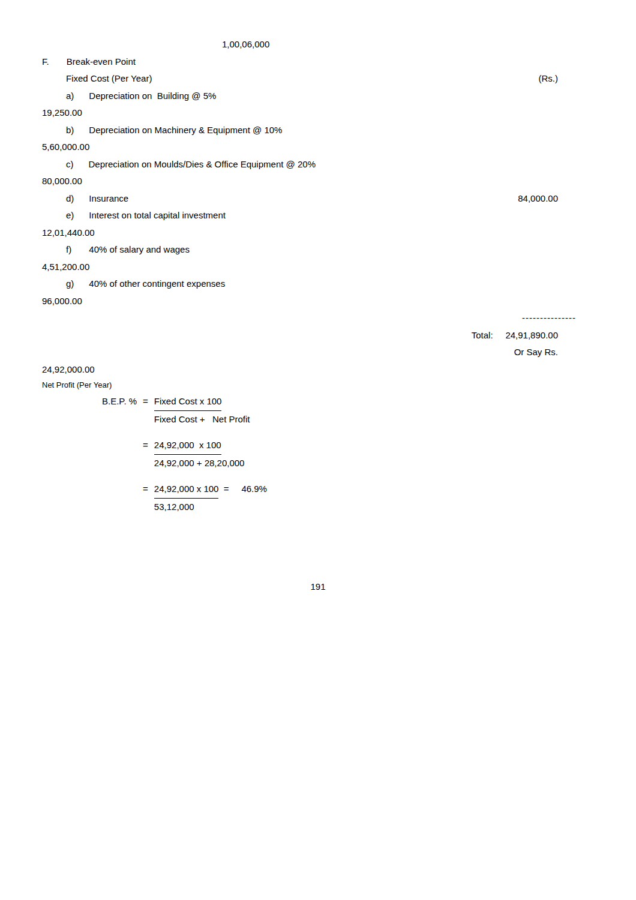1,00,06,000
F. Break-even Point
Fixed Cost (Per Year)(Rs.)
a) Depreciation on Building @ 5%
19,250.00
b) Depreciation on Machinery & Equipment @ 10%
5,60,000.00
c) Depreciation on Moulds/Dies & Office Equipment @ 20%
80,000.00
d) Insurance84,000.00
e) Interest on total capital investment
12,01,440.00
f) 40% of salary and wages
4,51,200.00
g) 40% of other contingent expenses
96,000.00
---------------
Total: 24,91,890.00
Or Say Rs.
24,92,000.00
Net Profit (Per Year)
| B.E.P. % | = | Fixed Cost x 100 Fixed Cost + Net Profit |
| | = | 24,92,000 x 100 24,92,000 + 28,20,000 |
| | = | 24,92,000 x 100 = 46.9% 53,12,000 |
191